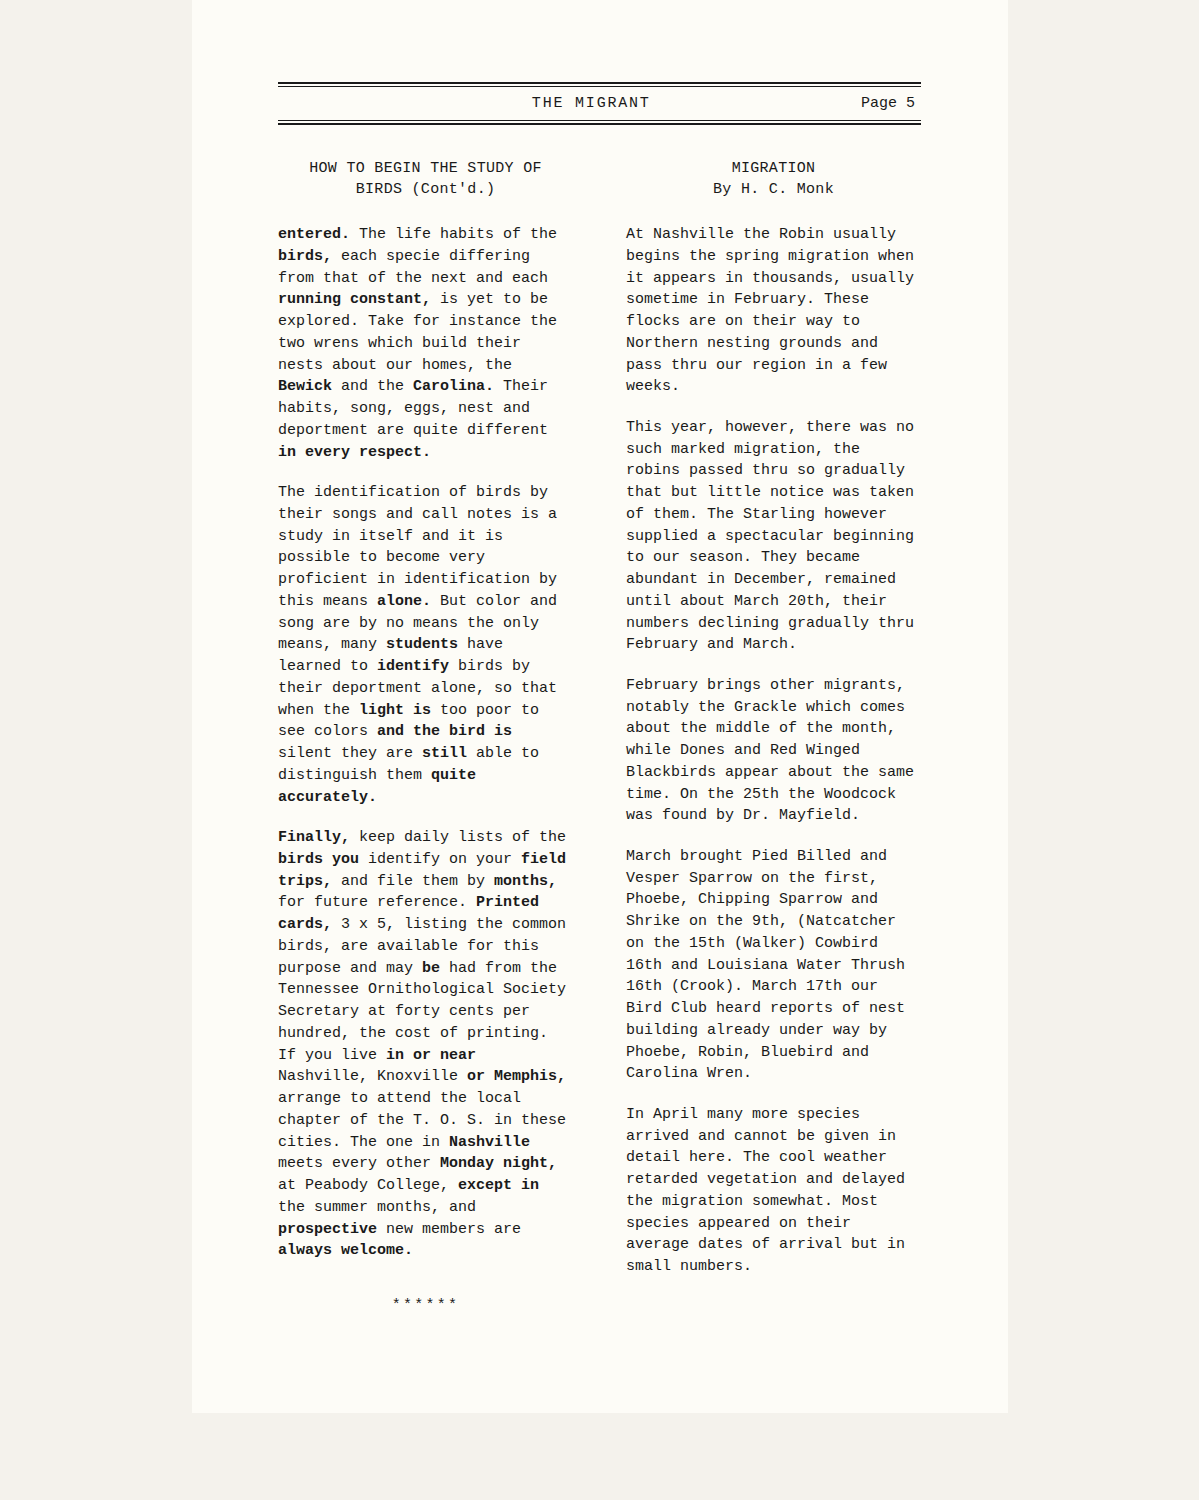THE MIGRANT Page 5
HOW TO BEGIN THE STUDY OF
BIRDS (Cont'd.)
entered. The life habits of the birds, each specie differing from that of the next and each running constant, is yet to be explored. Take for instance the two wrens which build their nests about our homes, the Bewick and the Carolina. Their habits, song, eggs, nest and deportment are quite different in every respect.
The identification of birds by their songs and call notes is a study in itself and it is possible to become very proficient in identification by this means alone. But color and song are by no means the only means, many students have learned to identify birds by their deportment alone, so that when the light is too poor to see colors and the bird is silent they are still able to distinguish them quite accurately.
Finally, keep daily lists of the birds you identify on your field trips, and file them by months, for future reference. Printed cards, 3 x 5, listing the common birds, are available for this purpose and may be had from the Tennessee Ornithological Society Secretary at forty cents per hundred, the cost of printing. If you live in or near Nashville, Knoxville or Memphis, arrange to attend the local chapter of the T. O. S. in these cities. The one in Nashville meets every other Monday night, at Peabody College, except in the summer months, and prospective new members are always welcome.
******
MIGRATIONBy H. C. Monk
At Nashville the Robin usually begins the spring migration when it appears in thousands, usually sometime in February. These flocks are on their way to Northern nesting grounds and pass thru our region in a few weeks.
This year, however, there was no such marked migration, the robins passed thru so gradually that but little notice was taken of them. The Starling however supplied a spectacular beginning to our season. They became abundant in December, remained until about March 20th, their numbers declining gradually thru February and March.
February brings other migrants, notably the Grackle which comes about the middle of the month, while Dones and Red Winged Blackbirds appear about the same time. On the 25th the Woodcock was found by Dr. Mayfield.
March brought Pied Billed and Vesper Sparrow on the first, Phoebe, Chipping Sparrow and Shrike on the 9th, (Natcatcher on the 15th (Walker) Cowbird 16th and Louisiana Water Thrush 16th (Crook). March 17th our Bird Club heard reports of nest building already under way by Phoebe, Robin, Bluebird and Carolina Wren.
In April many more species arrived and cannot be given in detail here. The cool weather retarded vegetation and delayed the migration somewhat. Most species appeared on their average dates of arrival but in small numbers.